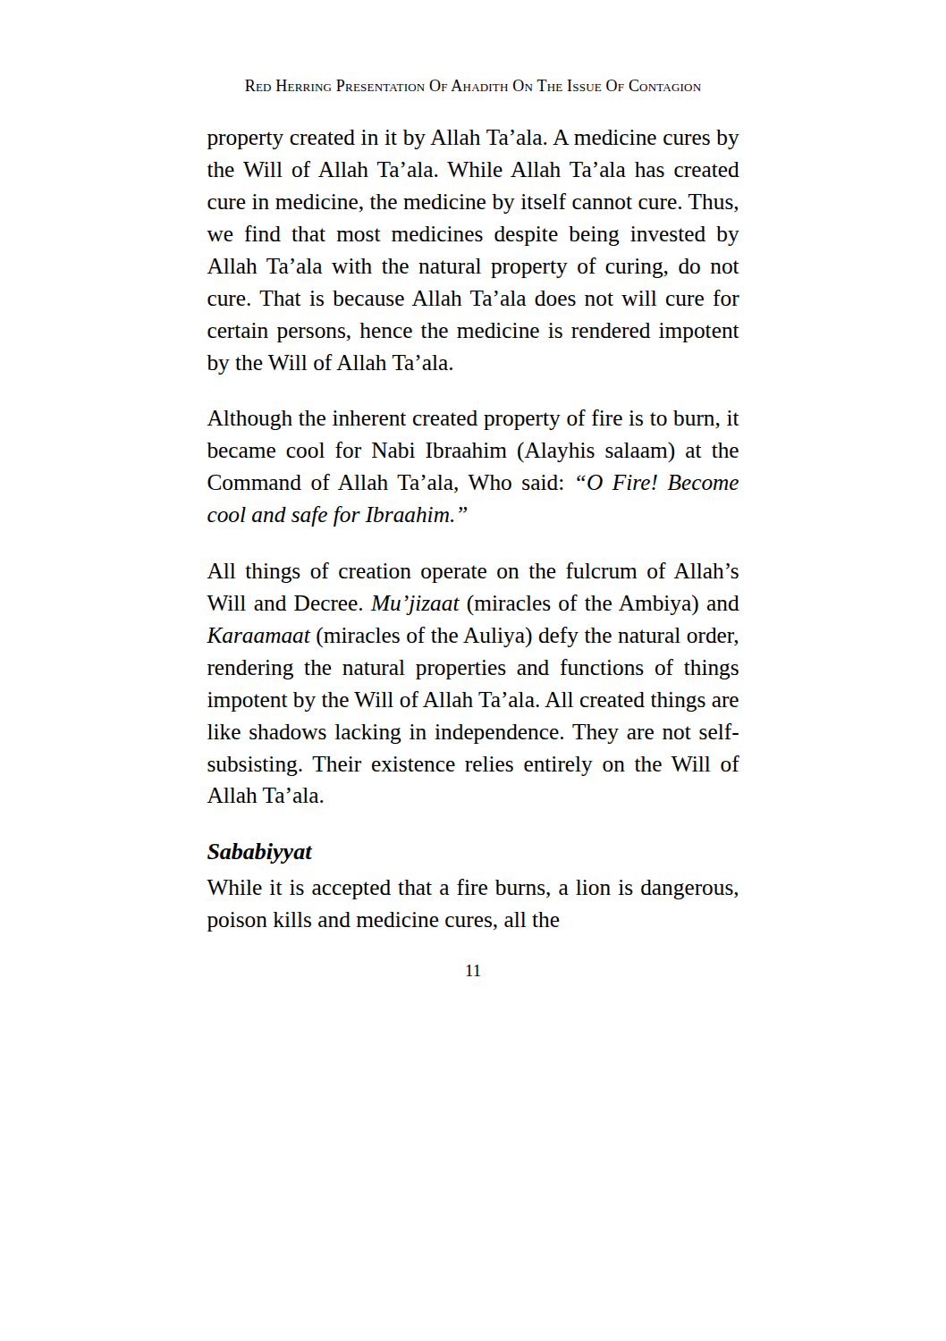Red Herring Presentation Of Ahadith On The Issue Of Contagion
property created in it by Allah Ta’ala. A medicine cures by the Will of Allah Ta’ala. While Allah Ta’ala has created cure in medicine, the medicine by itself cannot cure. Thus, we find that most medicines despite being invested by Allah Ta’ala with the natural property of curing, do not cure. That is because Allah Ta’ala does not will cure for certain persons, hence the medicine is rendered impotent by the Will of Allah Ta’ala.
Although the inherent created property of fire is to burn, it became cool for Nabi Ibraahim (Alayhis salaam) at the Command of Allah Ta’ala, Who said: “O Fire! Become cool and safe for Ibraahim.”
All things of creation operate on the fulcrum of Allah’s Will and Decree. Mu’jizaat (miracles of the Ambiya) and Karaamaat (miracles of the Auliya) defy the natural order, rendering the natural properties and functions of things impotent by the Will of Allah Ta’ala. All created things are like shadows lacking in independence. They are not self-subsisting. Their existence relies entirely on the Will of Allah Ta’ala.
Sababiyyat
While it is accepted that a fire burns, a lion is dangerous, poison kills and medicine cures, all the
11